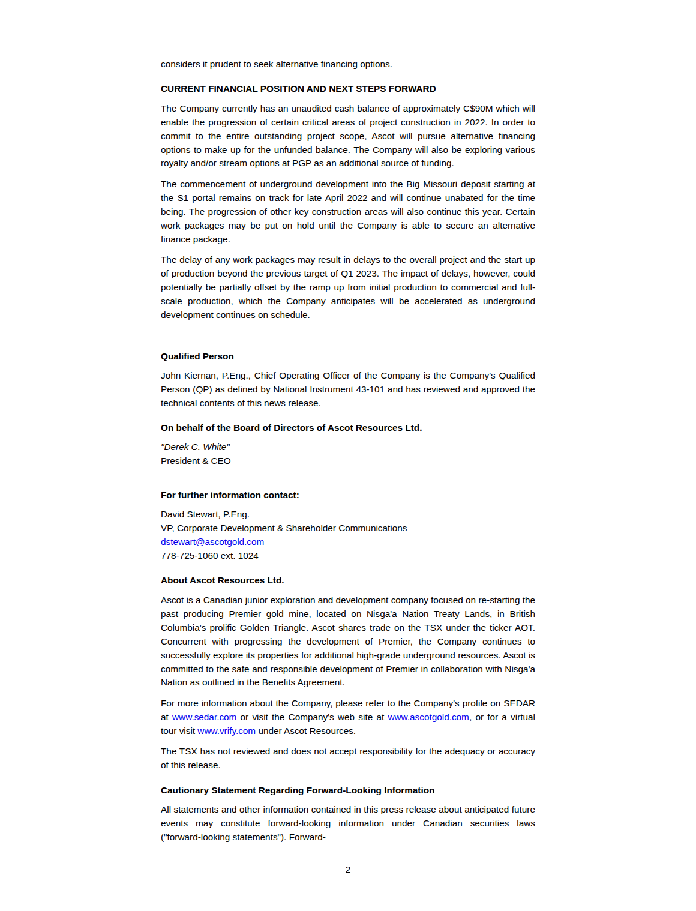considers it prudent to seek alternative financing options.
CURRENT FINANCIAL POSITION AND NEXT STEPS FORWARD
The Company currently has an unaudited cash balance of approximately C$90M which will enable the progression of certain critical areas of project construction in 2022. In order to commit to the entire outstanding project scope, Ascot will pursue alternative financing options to make up for the unfunded balance. The Company will also be exploring various royalty and/or stream options at PGP as an additional source of funding.
The commencement of underground development into the Big Missouri deposit starting at the S1 portal remains on track for late April 2022 and will continue unabated for the time being. The progression of other key construction areas will also continue this year. Certain work packages may be put on hold until the Company is able to secure an alternative finance package.
The delay of any work packages may result in delays to the overall project and the start up of production beyond the previous target of Q1 2023. The impact of delays, however, could potentially be partially offset by the ramp up from initial production to commercial and full-scale production, which the Company anticipates will be accelerated as underground development continues on schedule.
Qualified Person
John Kiernan, P.Eng., Chief Operating Officer of the Company is the Company's Qualified Person (QP) as defined by National Instrument 43-101 and has reviewed and approved the technical contents of this news release.
On behalf of the Board of Directors of Ascot Resources Ltd.
"Derek C. White"
President & CEO
For further information contact:
David Stewart, P.Eng.
VP, Corporate Development & Shareholder Communications
dstewart@ascotgold.com
778-725-1060 ext. 1024
About Ascot Resources Ltd.
Ascot is a Canadian junior exploration and development company focused on re-starting the past producing Premier gold mine, located on Nisga'a Nation Treaty Lands, in British Columbia's prolific Golden Triangle. Ascot shares trade on the TSX under the ticker AOT. Concurrent with progressing the development of Premier, the Company continues to successfully explore its properties for additional high-grade underground resources. Ascot is committed to the safe and responsible development of Premier in collaboration with Nisga'a Nation as outlined in the Benefits Agreement.
For more information about the Company, please refer to the Company's profile on SEDAR at www.sedar.com or visit the Company's web site at www.ascotgold.com, or for a virtual tour visit www.vrify.com under Ascot Resources.
The TSX has not reviewed and does not accept responsibility for the adequacy or accuracy of this release.
Cautionary Statement Regarding Forward-Looking Information
All statements and other information contained in this press release about anticipated future events may constitute forward-looking information under Canadian securities laws ("forward-looking statements"). Forward-
2